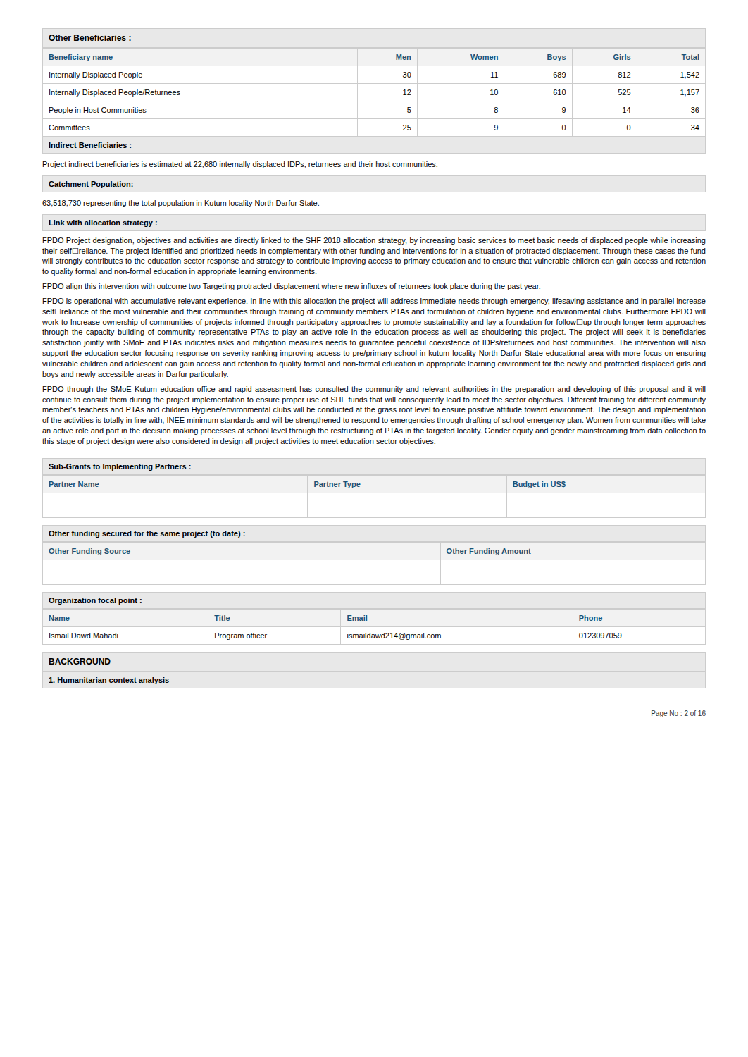Other Beneficiaries :
| Beneficiary name | Men | Women | Boys | Girls | Total |
| --- | --- | --- | --- | --- | --- |
| Internally Displaced People | 30 | 11 | 689 | 812 | 1,542 |
| Internally Displaced People/Returnees | 12 | 10 | 610 | 525 | 1,157 |
| People in Host Communities | 5 | 8 | 9 | 14 | 36 |
| Committees | 25 | 9 | 0 | 0 | 34 |
Indirect Beneficiaries :
Project indirect beneficiaries is estimated at 22,680 internally displaced IDPs, returnees and their host communities.
Catchment Population:
63,518,730 representing the total population in Kutum locality North Darfur State.
Link with allocation strategy :
FPDO Project designation, objectives and activities are directly linked to the SHF 2018 allocation strategy, by increasing basic services to meet basic needs of displaced people while increasing their self☐reliance. The project identified and prioritized needs in complementary with other funding and interventions for in a situation of protracted displacement. Through these cases the fund will strongly contributes to the education sector response and strategy to contribute improving access to primary education and to ensure that vulnerable children can gain access and retention to quality formal and non-formal education in appropriate learning environments.
FPDO align this intervention with outcome two Targeting protracted displacement where new influxes of returnees took place during the past year.
FPDO is operational with accumulative relevant experience. In line with this allocation the project will address immediate needs through emergency, lifesaving assistance and in parallel increase self☐reliance of the most vulnerable and their communities through training of community members PTAs and formulation of children hygiene and environmental clubs. Furthermore FPDO will work to Increase ownership of communities of projects informed through participatory approaches to promote sustainability and lay a foundation for follow☐up through longer term approaches through the capacity building of community representative PTAs to play an active role in the education process as well as shouldering this project. The project will seek it is beneficiaries satisfaction jointly with SMoE and PTAs indicates risks and mitigation measures needs to guarantee peaceful coexistence of IDPs/returnees and host communities. The intervention will also support the education sector focusing response on severity ranking improving access to pre/primary school in kutum locality North Darfur State educational area with more focus on ensuring vulnerable children and adolescent can gain access and retention to quality formal and non-formal education in appropriate learning environment for the newly and protracted displaced girls and boys and newly accessible areas in Darfur particularly.
FPDO through the SMoE Kutum education office and rapid assessment has consulted the community and relevant authorities in the preparation and developing of this proposal and it will continue to consult them during the project implementation to ensure proper use of SHF funds that will consequently lead to meet the sector objectives. Different training for different community member's teachers and PTAs and children Hygiene/environmental clubs will be conducted at the grass root level to ensure positive attitude toward environment. The design and implementation of the activities is totally in line with, INEE minimum standards and will be strengthened to respond to emergencies through drafting of school emergency plan. Women from communities will take an active role and part in the decision making processes at school level through the restructuring of PTAs in the targeted locality. Gender equity and gender mainstreaming from data collection to this stage of project design were also considered in design all project activities to meet education sector objectives.
Sub-Grants to Implementing Partners :
| Partner Name | Partner Type | Budget in US$ |
| --- | --- | --- |
Other funding secured for the same project (to date) :
| Other Funding Source | Other Funding Amount |
| --- | --- |
Organization focal point :
| Name | Title | Email | Phone |
| --- | --- | --- | --- |
| Ismail Dawd Mahadi | Program officer | ismaildawd214@gmail.com | 0123097059 |
BACKGROUND
1. Humanitarian context analysis
Page No : 2 of 16